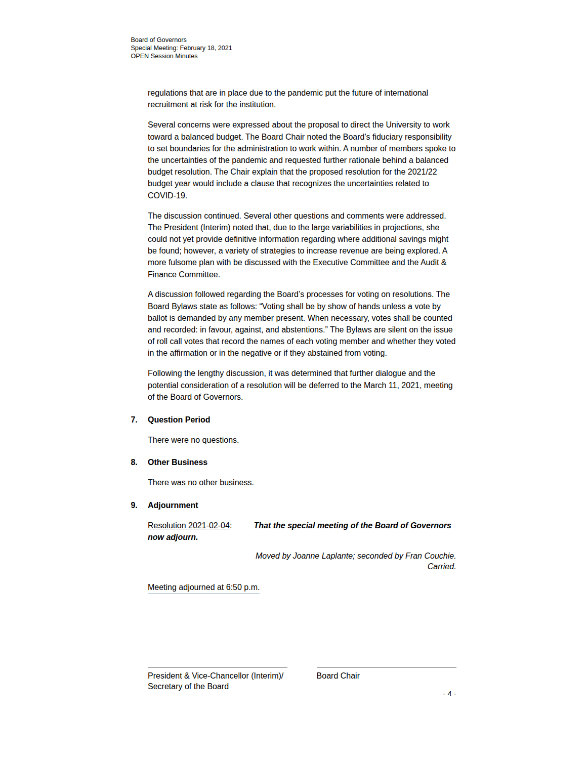Board of Governors
Special Meeting: February 18, 2021
OPEN Session Minutes
regulations that are in place due to the pandemic put the future of international recruitment at risk for the institution.
Several concerns were expressed about the proposal to direct the University to work toward a balanced budget. The Board Chair noted the Board's fiduciary responsibility to set boundaries for the administration to work within. A number of members spoke to the uncertainties of the pandemic and requested further rationale behind a balanced budget resolution. The Chair explain that the proposed resolution for the 2021/22 budget year would include a clause that recognizes the uncertainties related to COVID-19.
The discussion continued. Several other questions and comments were addressed. The President (Interim) noted that, due to the large variabilities in projections, she could not yet provide definitive information regarding where additional savings might be found; however, a variety of strategies to increase revenue are being explored. A more fulsome plan with be discussed with the Executive Committee and the Audit & Finance Committee.
A discussion followed regarding the Board’s processes for voting on resolutions. The Board Bylaws state as follows: “Voting shall be by show of hands unless a vote by ballot is demanded by any member present. When necessary, votes shall be counted and recorded: in favour, against, and abstentions.” The Bylaws are silent on the issue of roll call votes that record the names of each voting member and whether they voted in the affirmation or in the negative or if they abstained from voting.
Following the lengthy discussion, it was determined that further dialogue and the potential consideration of a resolution will be deferred to the March 11, 2021, meeting of the Board of Governors.
7. Question Period
There were no questions.
8. Other Business
There was no other business.
9. Adjournment
Resolution 2021-02-04:That the special meeting of the Board of Governors now adjourn.
Moved by Joanne Laplante; seconded by Fran Couchie.
Carried.
Meeting adjourned at 6:50 p.m.
President & Vice-Chancellor (Interim)/
Secretary of the Board
Board Chair
- 4 -